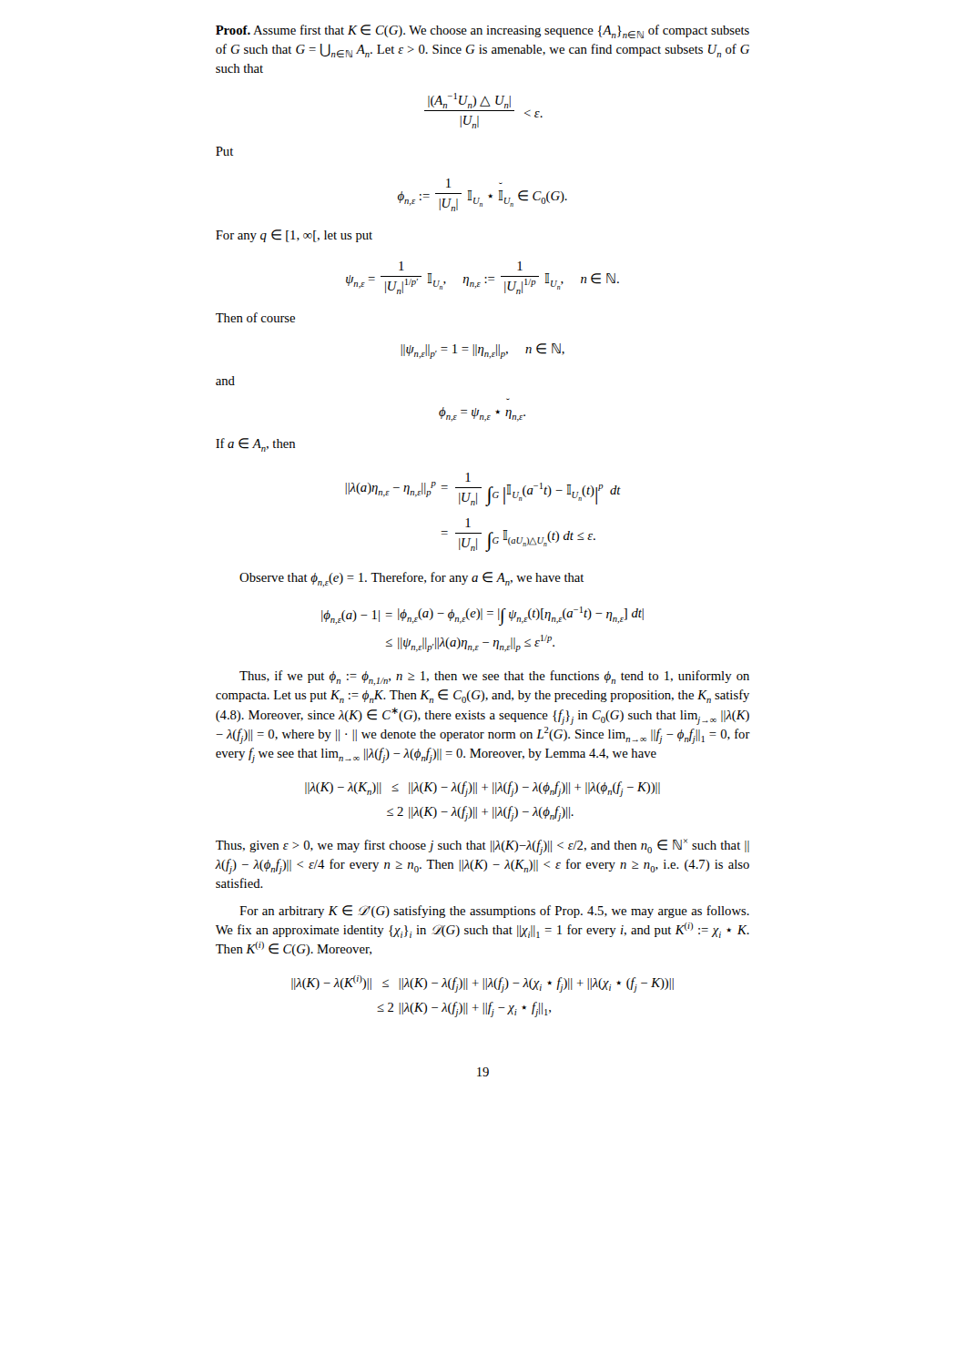Proof. Assume first that K ∈ C(G). We choose an increasing sequence {An}n∈ℕ of compact subsets of G such that G = ⋃n∈ℕ An. Let ε > 0. Since G is amenable, we can find compact subsets Un of G such that
|(An−1Un) △ Un| |Un| < ε.
Put
ϕn,ε := 1 |Un| 𝕀Un ⋆ 𝕀Un ∈ C0(G).
For any q ∈ [1, ∞[, let us put
ψn,ε = 1 |Un|1/p′ 𝕀Un, ηn,ε := 1 |Un|1/p 𝕀Un, n ∈ ℕ.
Then of course
||ψn,ε||p′ = 1 = ||ηn,ε||p, n ∈ ℕ,
and
ϕn,ε = ψn,ε ⋆ ηn,ε.
If a ∈ An, then
||λ(a)ηn,ε − ηn,ε||pp = 1 |Un| ∫G |𝕀Un(a−1t) − 𝕀Un(t)|p dt
= 1 |Un| ∫G 𝕀(aUn)△Un(t) dt ≤ ε.
Observe that ϕn,ε(e) = 1. Therefore, for any a ∈ An, we have that
|ϕn,ε(a) − 1| = |ϕn,ε(a) − ϕn,ε(e)| = |∫ ψn,ε(t)[ηn,ε(a−1t) − ηn,ε] dt|
≤ ||ψn,ε||p′||λ(a)ηn,ε − ηn,ε||p ≤ ε1/p.
Thus, if we put ϕn := ϕn,1/n, n ≥ 1, then we see that the functions ϕn tend to 1, uniformly on compacta. Let us put Kn := ϕnK. Then Kn ∈ C0(G), and, by the preceding proposition, the Kn satisfy (4.8). Moreover, since λ(K) ∈ C∗(G), there exists a sequence {fj}j in C0(G) such that limj→∞ ||λ(K) − λ(fj)|| = 0, where by || · || we denote the operator norm on L2(G). Since limn→∞ ||fj − ϕnfj||1 = 0, for every fj we see that limn→∞ ||λ(fj) − λ(ϕnfj)|| = 0. Moreover, by Lemma 4.4, we have
||λ(K) − λ(Kn)|| ≤ ||λ(K) − λ(fj)|| + ||λ(fj) − λ(ϕnfj)|| + ||λ(ϕn(fj − K))||
≤ 2 ||λ(K) − λ(fj)|| + ||λ(fj) − λ(ϕnfj)||.
Thus, given ε > 0, we may first choose j such that ||λ(K)−λ(fj)|| < ε/2, and then n0 ∈ ℕ× such that ||λ(fj) − λ(ϕnfj)|| < ε/4 for every n ≥ n0. Then ||λ(K) − λ(Kn)|| < ε for every n ≥ n0, i.e. (4.7) is also satisfied.
For an arbitrary K ∈ 𝒟′(G) satisfying the assumptions of Prop. 4.5, we may argue as follows. We fix an approximate identity {χi}i in 𝒟(G) such that ||χi||1 = 1 for every i, and put K(i) := χi ⋆ K. Then K(i) ∈ C(G). Moreover,
||λ(K) − λ(K(i))|| ≤ ||λ(K) − λ(fj)|| + ||λ(fj) − λ(χi ⋆ fj)|| + ||λ(χi ⋆ (fj − K))||
≤ 2 ||λ(K) − λ(fj)|| + ||fj − χi ⋆ fj||1,
19